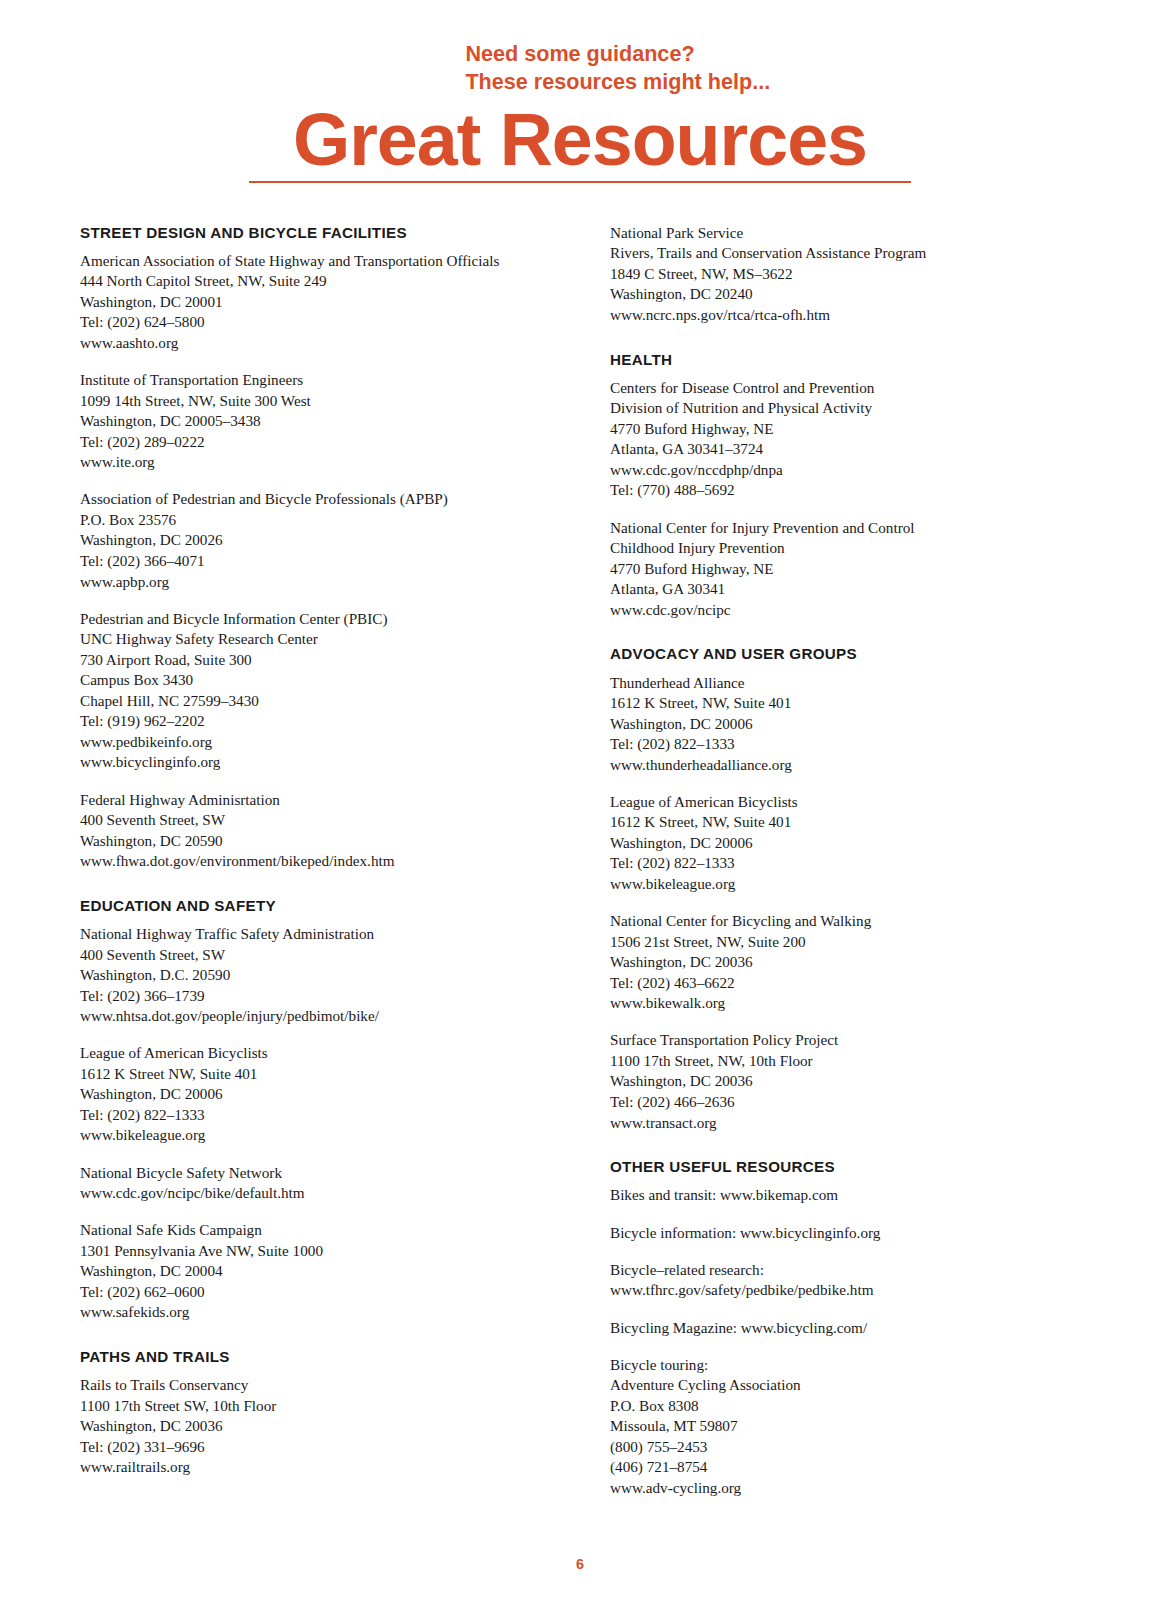Need some guidance?These resources might help...
Great Resources
STREET DESIGN AND BICYCLE FACILITIES
American Association of State Highway and Transportation Officials
444 North Capitol Street, NW, Suite 249
Washington, DC 20001
Tel: (202) 624–5800
www.aashto.org
Institute of Transportation Engineers
1099 14th Street, NW, Suite 300 West
Washington, DC 20005–3438
Tel: (202) 289–0222
www.ite.org
Association of Pedestrian and Bicycle Professionals (APBP)
P.O. Box 23576
Washington, DC 20026
Tel: (202) 366–4071
www.apbp.org
Pedestrian and Bicycle Information Center (PBIC)
UNC Highway Safety Research Center
730 Airport Road, Suite 300
Campus Box 3430
Chapel Hill, NC 27599–3430
Tel: (919) 962–2202
www.pedbikeinfo.org
www.bicyclinginfo.org
Federal Highway Adminisrtation
400 Seventh Street, SW
Washington, DC 20590
www.fhwa.dot.gov/environment/bikeped/index.htm
EDUCATION AND SAFETY
National Highway Traffic Safety Administration
400 Seventh Street, SW
Washington, D.C. 20590
Tel: (202) 366–1739
www.nhtsa.dot.gov/people/injury/pedbimot/bike/
League of American Bicyclists
1612 K Street NW, Suite 401
Washington, DC 20006
Tel: (202) 822–1333
www.bikeleague.org
National Bicycle Safety Network
www.cdc.gov/ncipc/bike/default.htm
National Safe Kids Campaign
1301 Pennsylvania Ave NW, Suite 1000
Washington, DC 20004
Tel: (202) 662–0600
www.safekids.org
PATHS AND TRAILS
Rails to Trails Conservancy
1100 17th Street SW, 10th Floor
Washington, DC 20036
Tel: (202) 331–9696
www.railtrails.org
National Park Service
Rivers, Trails and Conservation Assistance Program
1849 C Street, NW, MS–3622
Washington, DC 20240
www.ncrc.nps.gov/rtca/rtca-ofh.htm
HEALTH
Centers for Disease Control and Prevention
Division of Nutrition and Physical Activity
4770 Buford Highway, NE
Atlanta, GA 30341–3724
www.cdc.gov/nccdphp/dnpa
Tel: (770) 488–5692
National Center for Injury Prevention and Control
Childhood Injury Prevention
4770 Buford Highway, NE
Atlanta, GA 30341
www.cdc.gov/ncipc
ADVOCACY AND USER GROUPS
Thunderhead Alliance
1612 K Street, NW, Suite 401
Washington, DC 20006
Tel: (202) 822–1333
www.thunderheadalliance.org
League of American Bicyclists
1612 K Street, NW, Suite 401
Washington, DC 20006
Tel: (202) 822–1333
www.bikeleague.org
National Center for Bicycling and Walking
1506 21st Street, NW, Suite 200
Washington, DC 20036
Tel: (202) 463–6622
www.bikewalk.org
Surface Transportation Policy Project
1100 17th Street, NW, 10th Floor
Washington, DC 20036
Tel: (202) 466–2636
www.transact.org
OTHER USEFUL RESOURCES
Bikes and transit: www.bikemap.com
Bicycle information: www.bicyclinginfo.org
Bicycle–related research:
www.tfhrc.gov/safety/pedbike/pedbike.htm
Bicycling Magazine: www.bicycling.com/
Bicycle touring:
Adventure Cycling Association
P.O. Box 8308
Missoula, MT 59807
(800) 755–2453
(406) 721–8754
www.adv-cycling.org
6